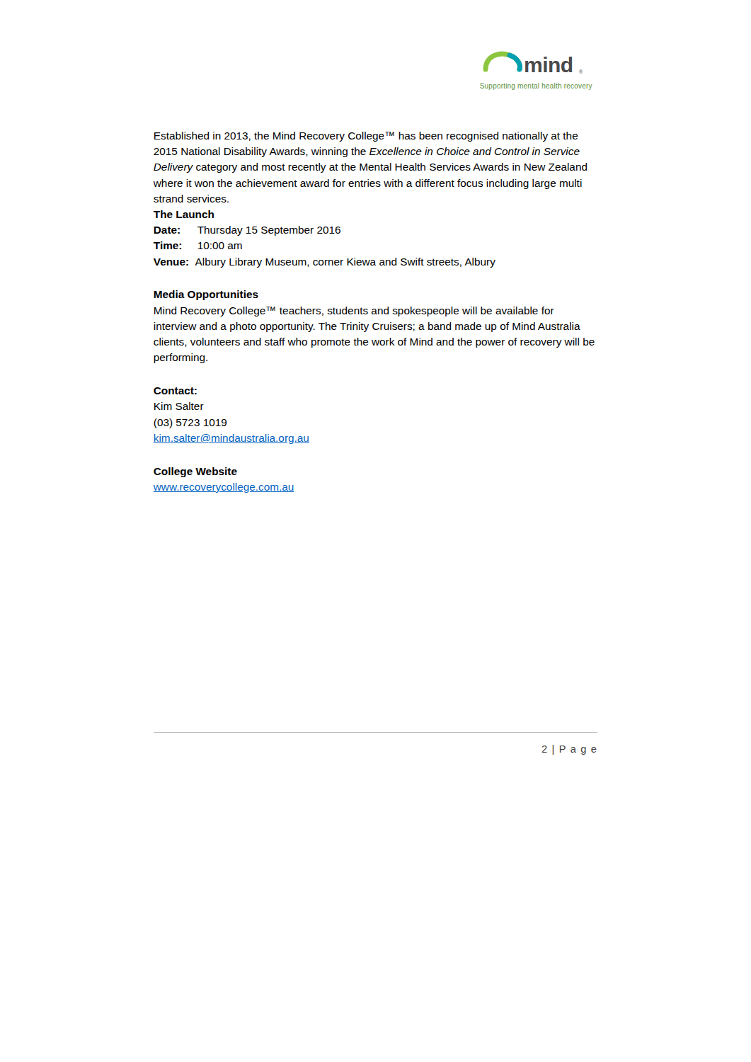mind ® Supporting mental health recovery
Established in 2013, the Mind Recovery College™ has been recognised nationally at the 2015 National Disability Awards, winning the Excellence in Choice and Control in Service Delivery category and most recently at the Mental Health Services Awards in New Zealand where it won the achievement award for entries with a different focus including large multi strand services.
The Launch
Date: Thursday 15 September 2016
Time: 10:00 am
Venue: Albury Library Museum, corner Kiewa and Swift streets, Albury
Media Opportunities
Mind Recovery College™ teachers, students and spokespeople will be available for interview and a photo opportunity. The Trinity Cruisers; a band made up of Mind Australia clients, volunteers and staff who promote the work of Mind and the power of recovery will be performing.
Contact:
Kim Salter
(03) 5723 1019
kim.salter@mindaustralia.org.au
College Website
www.recoverycollege.com.au
2 | P a g e